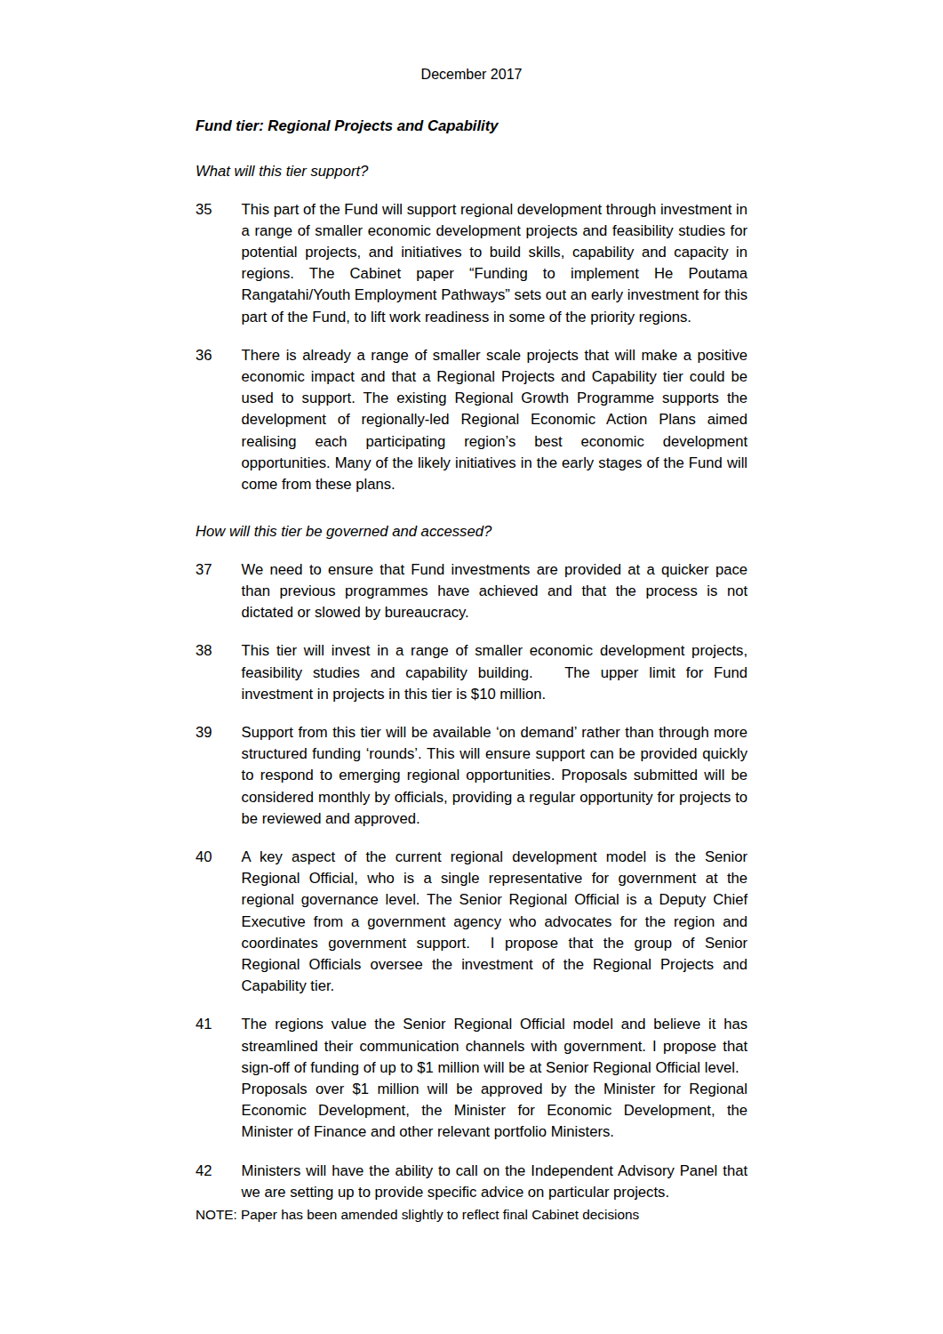December 2017
Fund tier: Regional Projects and Capability
What will this tier support?
35 This part of the Fund will support regional development through investment in a range of smaller economic development projects and feasibility studies for potential projects, and initiatives to build skills, capability and capacity in regions. The Cabinet paper “Funding to implement He Poutama Rangatahi/Youth Employment Pathways” sets out an early investment for this part of the Fund, to lift work readiness in some of the priority regions.
36 There is already a range of smaller scale projects that will make a positive economic impact and that a Regional Projects and Capability tier could be used to support. The existing Regional Growth Programme supports the development of regionally-led Regional Economic Action Plans aimed realising each participating region’s best economic development opportunities. Many of the likely initiatives in the early stages of the Fund will come from these plans.
How will this tier be governed and accessed?
37 We need to ensure that Fund investments are provided at a quicker pace than previous programmes have achieved and that the process is not dictated or slowed by bureaucracy.
38 This tier will invest in a range of smaller economic development projects, feasibility studies and capability building. The upper limit for Fund investment in projects in this tier is $10 million.
39 Support from this tier will be available ‘on demand’ rather than through more structured funding ‘rounds’. This will ensure support can be provided quickly to respond to emerging regional opportunities. Proposals submitted will be considered monthly by officials, providing a regular opportunity for projects to be reviewed and approved.
40 A key aspect of the current regional development model is the Senior Regional Official, who is a single representative for government at the regional governance level. The Senior Regional Official is a Deputy Chief Executive from a government agency who advocates for the region and coordinates government support. I propose that the group of Senior Regional Officials oversee the investment of the Regional Projects and Capability tier.
41 The regions value the Senior Regional Official model and believe it has streamlined their communication channels with government. I propose that sign-off of funding of up to $1 million will be at Senior Regional Official level. Proposals over $1 million will be approved by the Minister for Regional Economic Development, the Minister for Economic Development, the Minister of Finance and other relevant portfolio Ministers.
42 Ministers will have the ability to call on the Independent Advisory Panel that we are setting up to provide specific advice on particular projects.
NOTE: Paper has been amended slightly to reflect final Cabinet decisions